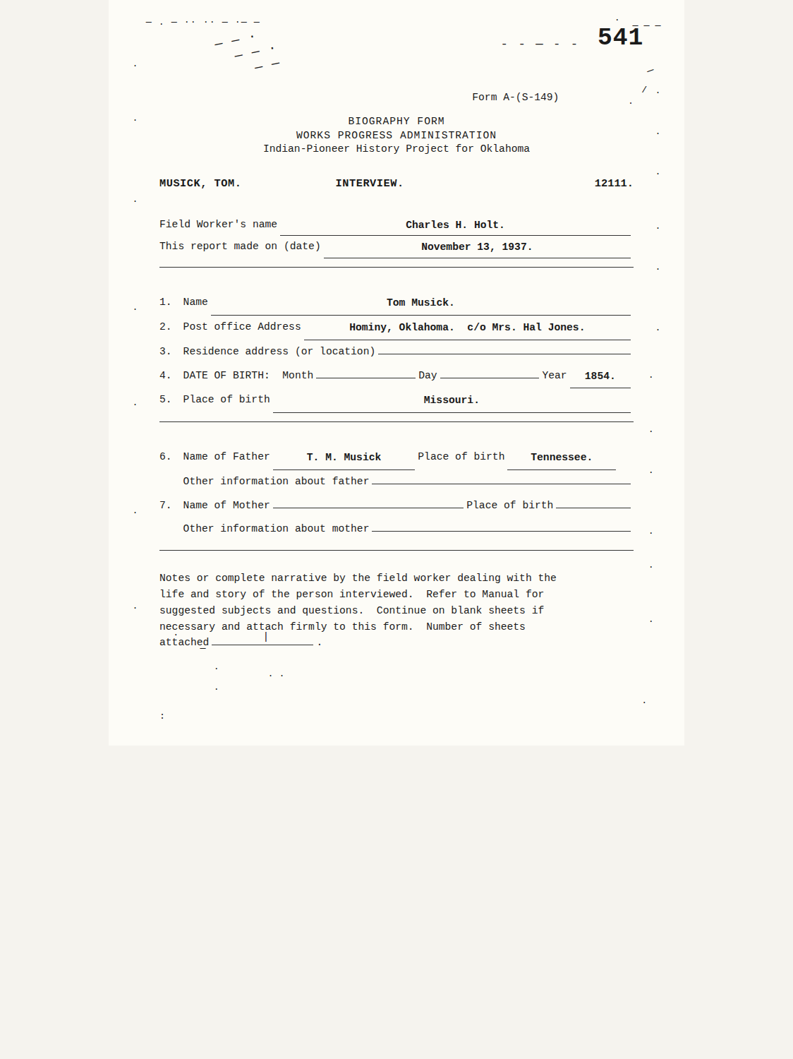— . — ·· ·· — ·— —
— — ·
— — ·
— —
- - — - -
541
—
— — —
·
/
·
Form A-(S-149)
BIOGRAPHY FORM
WORKS PROGRESS ADMINISTRATION
Indian-Pioneer History Project for Oklahoma
MUSICK, TOM.
INTERVIEW.
12111.
Field Worker's name Charles H. Holt.
This report made on (date) November 13, 1937.
1. Name Tom Musick.
2. Post office Address Hominy, Oklahoma. c/o Mrs. Hal Jones.
3. Residence address (or location)
4. DATE OF BIRTH: Month Day Year 1854.
5. Place of birth Missouri.
6. Name of Father T. M. Musick Place of birth Tennessee.
Other information about father
7. Name of Mother Place of birth
Other information about mother
Notes or complete narrative by the field worker dealing with the
life and story of the person interviewed. Refer to Manual for
suggested subjects and questions. Continue on blank sheets if
necessary and attach firmly to this form. Number of sheets
attached .
·
—
·
· ·
·
:
·
·
·
·
·
·
·
·
·
·
·
·
·
·
·
·
·
·
·
·